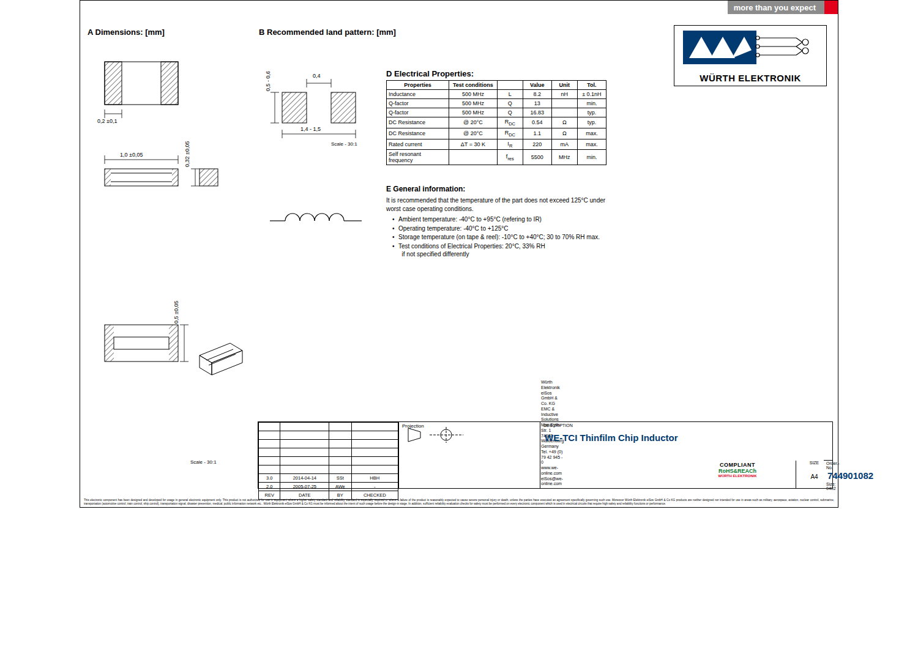more than you expect
WÜRTH ELEKTRONIK
A Dimensions: [mm]
0,2 ±0,1 1,0 ±0,05 0,32 ±0,05 0,5 ±0,05
Scale - 30:1
B Recommended land pattern: [mm]
0,4 0,5 - 0,6 1,4 - 1,5
Scale - 30:1
D Electrical Properties:
| Properties | Test conditions | | Value | Unit | Tol. |
| --- | --- | --- | --- | --- | --- |
| Inductance | 500 MHz | L | 8.2 | nH | ± 0.1nH |
| Q-factor | 500 MHz | Q | 13 | | min. |
| Q-factor | 500 MHz | Q | 16.83 | | typ. |
| DC Resistance | @ 20°C | R DC | 0.54 | Ω | typ. |
| DC Resistance | @ 20°C | R DC | 1.1 | Ω | max. |
| Rated current | ΔT = 30 K | I R | 220 | mA | max. |
| Self resonant frequency | | f res | 5500 | MHz | min. |
E General information:
It is recommended that the temperature of the part does not exceed 125°C under worst case operating conditions.
Ambient temperature: -40°C to +95°C (refering to IR)
Operating temperature: -40°C to +125°C
Storage temperature (on tape & reel): -10°C to +40°C; 30 to 70% RH max.
Test conditions of Electrical Properties: 20°C, 33% RH
if not specified differently
| 3.0 | 2014-04-14 | SSt | HBH |
| 2.0 | 2005-07-25 | AWe | - |
| REV | DATE | BY | CHECKED |
Projection
Würth Elektronik eiSos GmbH & Co. KG
EMC & Inductive Solutions
Max-Eyth-Str. 1
74638 Waldenburg
Germany
Tel. +49 (0) 79 42 945 - 0
www.we-online.com
eiSos@we-online.com
DESCRIPTION
WE-TCI Thinfilm Chip Inductor
Order.- No.
744901082
Size: 0402
COMPLIANT
RoHS&REACh
WÜRTH ELEKTRONIK
SIZE
A4
This electronic component has been designed and developed for usage in general electronic equipment only. This product is not authorized for use in equipment where a higher safety standard and reliability standard is especially required or where a failure of the product is reasonably expected to cause severe personal injury or death, unless the parties have executed an agreement specifically governing such use. Moreover Würth Elektronik eiSos GmbH & Co KG products are neither designed nor intended for use in areas such as military, aerospace, aviation, nuclear control, submarine, transportation (automotive control, train control, ship control), transportation signal, disaster prevention, medical, public information network etc.. Würth Elektronik eiSos GmbH & Co KG must be informed about the intent of such usage before the design-in stage. In addition, sufficient reliability evaluation checks for safety must be performed on every electronic component which is used in electrical circuits that require high safety and reliability functions or performance.